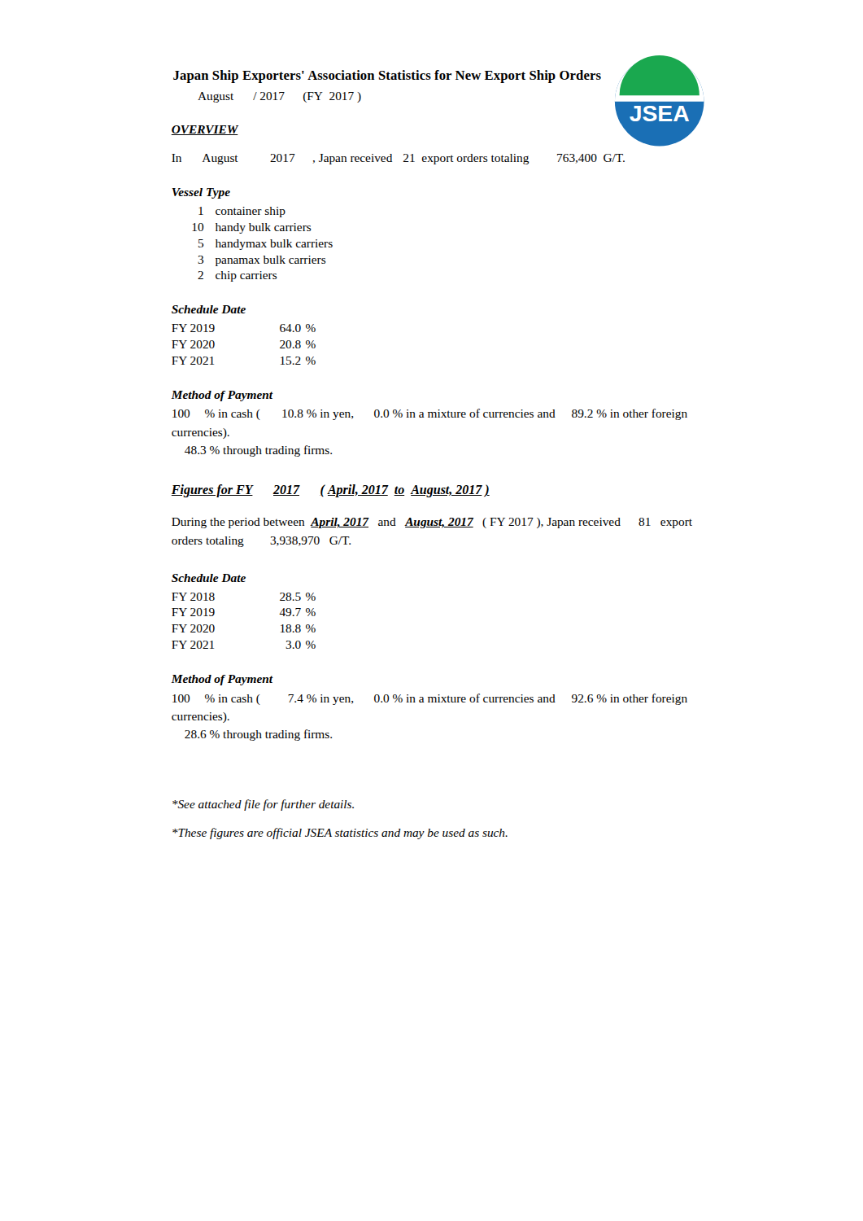JSEA
Japan Ship Exporters' Association Statistics for New Export Ship Orders
August / 2017 (FY 2017 )
OVERVIEW
In August 2017, Japan received 21 export orders totaling 763,400 G/T.
Vessel Type
| 1 | container ship |
| 10 | handy bulk carriers |
| 5 | handymax bulk carriers |
| 3 | panamax bulk carriers |
| 2 | chip carriers |
Schedule Date
| FY 2019 | 64.0 | % |
| FY 2020 | 20.8 | % |
| FY 2021 | 15.2 | % |
Method of Payment
100 % in cash ( 10.8 % in yen, 0.0 % in a mixture of currencies and 89.2 % in other foreign currencies).
48.3 % through trading firms.
Figures for FY 2017 ( April, 2017 to August, 2017 )
During the period between April, 2017 and August, 2017 ( FY 2017 ), Japan received 81 export orders totaling 3,938,970 G/T.
Schedule Date
| FY 2018 | 28.5 | % |
| FY 2019 | 49.7 | % |
| FY 2020 | 18.8 | % |
| FY 2021 | 3.0 | % |
Method of Payment
100 % in cash ( 7.4 % in yen, 0.0 % in a mixture of currencies and 92.6 % in other foreign currencies).
28.6 % through trading firms.
*See attached file for further details.
*These figures are official JSEA statistics and may be used as such.